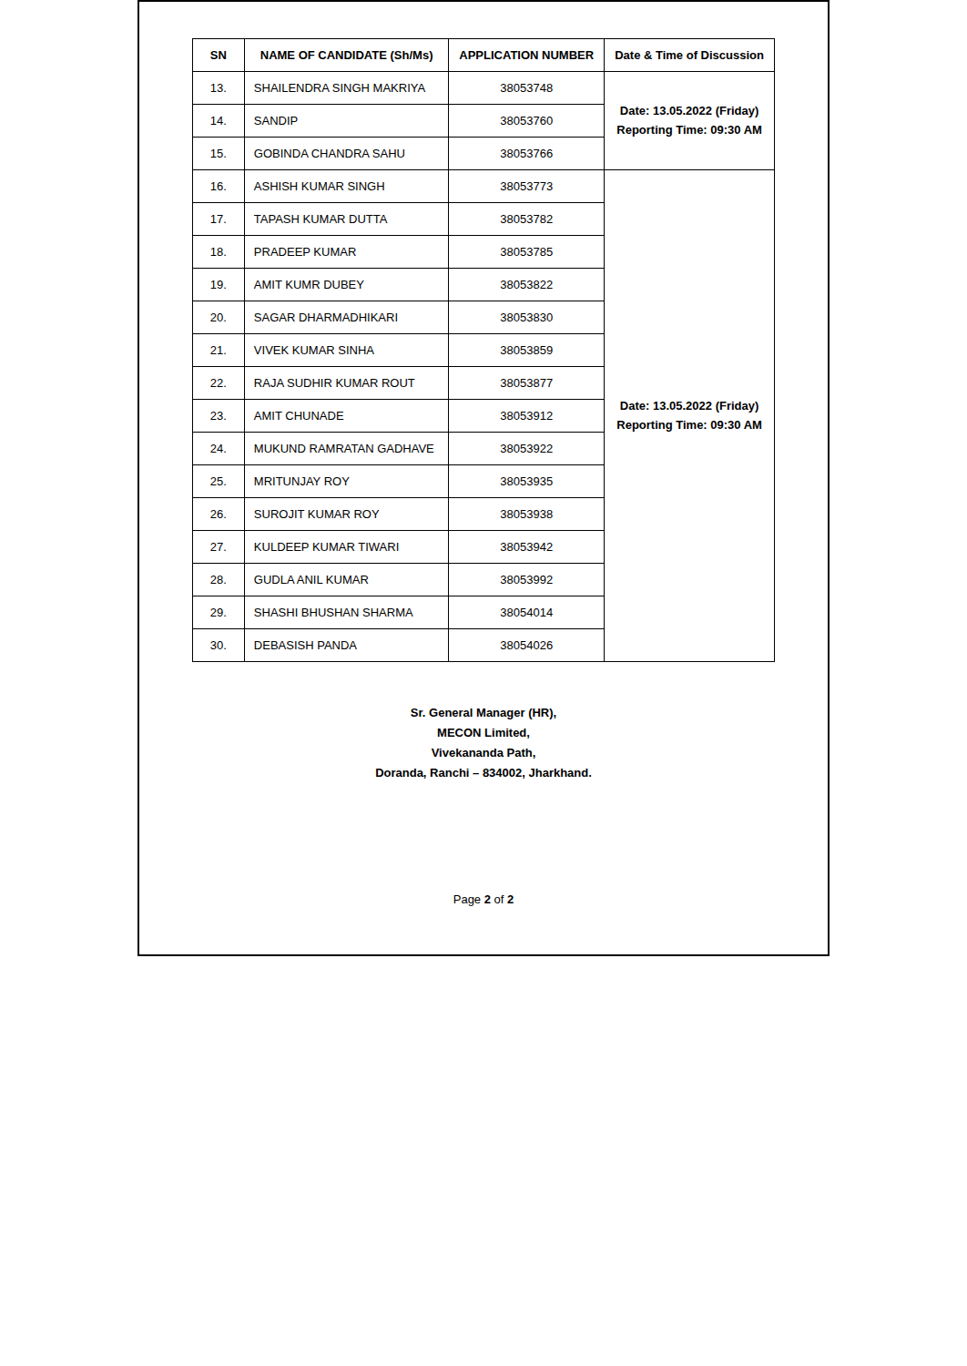| SN | NAME OF CANDIDATE (Sh/Ms) | APPLICATION NUMBER | Date & Time of Discussion |
| --- | --- | --- | --- |
| 13. | SHAILENDRA SINGH MAKRIYA | 38053748 | Date: 13.05.2022 (Friday) Reporting Time: 09:30 AM |
| 14. | SANDIP | 38053760 |
| 15. | GOBINDA CHANDRA SAHU | 38053766 |
| 16. | ASHISH KUMAR SINGH | 38053773 | Date: 13.05.2022 (Friday) Reporting Time: 09:30 AM |
| 17. | TAPASH KUMAR DUTTA | 38053782 |
| 18. | PRADEEP KUMAR | 38053785 |
| 19. | AMIT KUMR DUBEY | 38053822 |
| 20. | SAGAR DHARMADHIKARI | 38053830 |
| 21. | VIVEK KUMAR SINHA | 38053859 |
| 22. | RAJA SUDHIR KUMAR ROUT | 38053877 |
| 23. | AMIT CHUNADE | 38053912 |
| 24. | MUKUND RAMRATAN GADHAVE | 38053922 |
| 25. | MRITUNJAY ROY | 38053935 |
| 26. | SUROJIT KUMAR ROY | 38053938 |
| 27. | KULDEEP KUMAR TIWARI | 38053942 |
| 28. | GUDLA ANIL KUMAR | 38053992 |
| 29. | SHASHI BHUSHAN SHARMA | 38054014 |
| 30. | DEBASISH PANDA | 38054026 |
Sr. General Manager (HR),
MECON Limited,
Vivekananda Path,
Doranda, Ranchi – 834002, Jharkhand.
Page 2 of 2